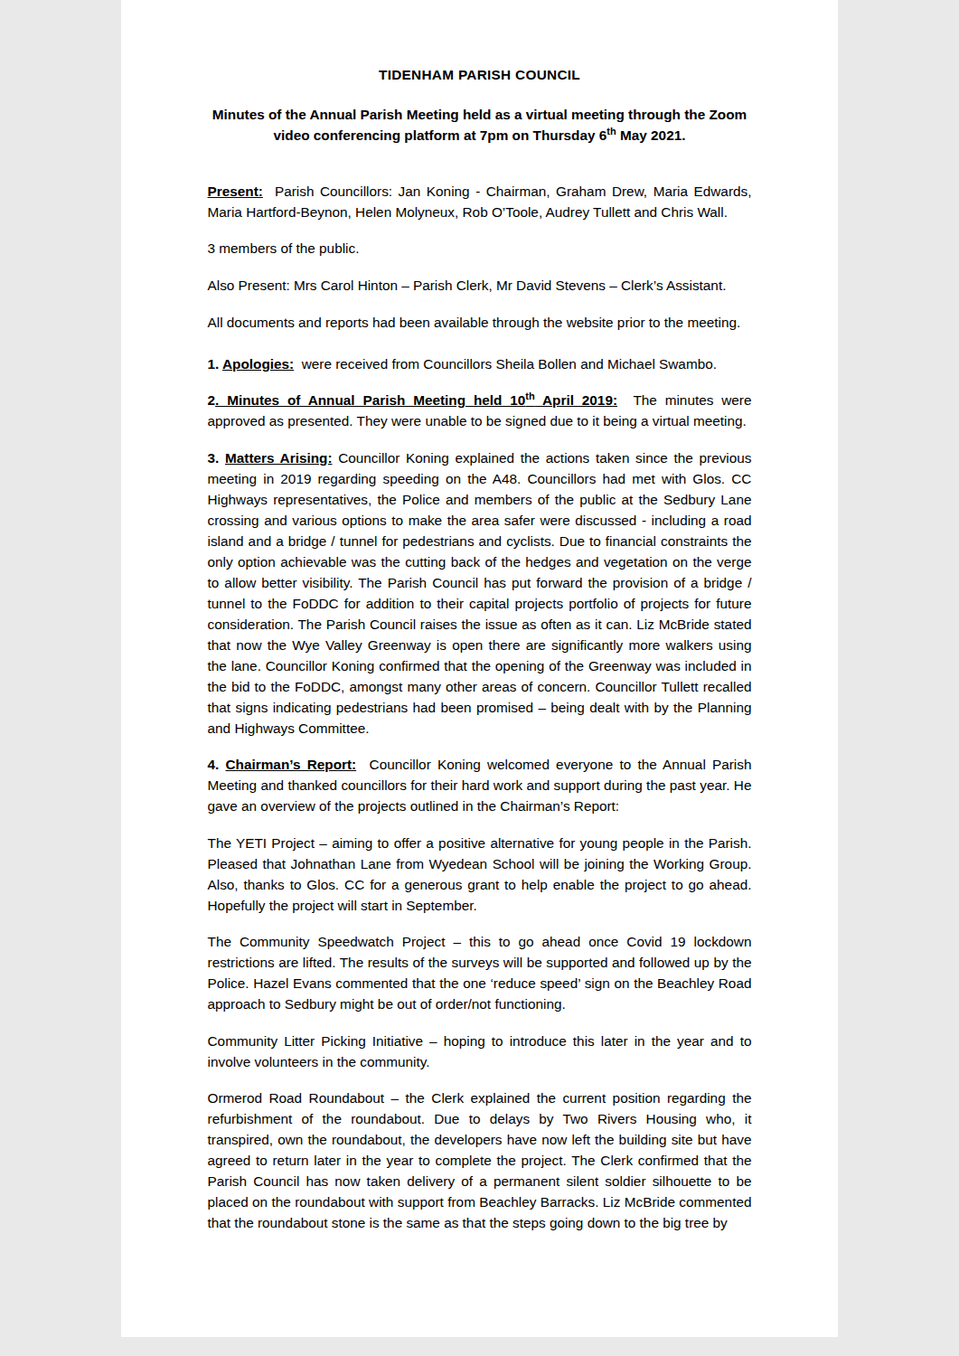TIDENHAM PARISH COUNCIL
Minutes of the Annual Parish Meeting held as a virtual meeting through the Zoom video conferencing platform at 7pm on Thursday 6th May 2021.
Present: Parish Councillors: Jan Koning - Chairman, Graham Drew, Maria Edwards, Maria Hartford-Beynon, Helen Molyneux, Rob O’Toole, Audrey Tullett and Chris Wall.
3 members of the public.
Also Present: Mrs Carol Hinton – Parish Clerk, Mr David Stevens – Clerk’s Assistant.
All documents and reports had been available through the website prior to the meeting.
1. Apologies: were received from Councillors Sheila Bollen and Michael Swambo.
2. Minutes of Annual Parish Meeting held 10th April 2019: The minutes were approved as presented. They were unable to be signed due to it being a virtual meeting.
3. Matters Arising: Councillor Koning explained the actions taken since the previous meeting in 2019 regarding speeding on the A48. Councillors had met with Glos. CC Highways representatives, the Police and members of the public at the Sedbury Lane crossing and various options to make the area safer were discussed - including a road island and a bridge / tunnel for pedestrians and cyclists. Due to financial constraints the only option achievable was the cutting back of the hedges and vegetation on the verge to allow better visibility. The Parish Council has put forward the provision of a bridge / tunnel to the FoDDC for addition to their capital projects portfolio of projects for future consideration. The Parish Council raises the issue as often as it can. Liz McBride stated that now the Wye Valley Greenway is open there are significantly more walkers using the lane. Councillor Koning confirmed that the opening of the Greenway was included in the bid to the FoDDC, amongst many other areas of concern. Councillor Tullett recalled that signs indicating pedestrians had been promised – being dealt with by the Planning and Highways Committee.
4. Chairman’s Report: Councillor Koning welcomed everyone to the Annual Parish Meeting and thanked councillors for their hard work and support during the past year. He gave an overview of the projects outlined in the Chairman’s Report:
The YETI Project – aiming to offer a positive alternative for young people in the Parish. Pleased that Johnathan Lane from Wyedean School will be joining the Working Group. Also, thanks to Glos. CC for a generous grant to help enable the project to go ahead. Hopefully the project will start in September.
The Community Speedwatch Project – this to go ahead once Covid 19 lockdown restrictions are lifted. The results of the surveys will be supported and followed up by the Police. Hazel Evans commented that the one ‘reduce speed’ sign on the Beachley Road approach to Sedbury might be out of order/not functioning.
Community Litter Picking Initiative – hoping to introduce this later in the year and to involve volunteers in the community.
Ormerod Road Roundabout – the Clerk explained the current position regarding the refurbishment of the roundabout. Due to delays by Two Rivers Housing who, it transpired, own the roundabout, the developers have now left the building site but have agreed to return later in the year to complete the project. The Clerk confirmed that the Parish Council has now taken delivery of a permanent silent soldier silhouette to be placed on the roundabout with support from Beachley Barracks. Liz McBride commented that the roundabout stone is the same as that the steps going down to the big tree by